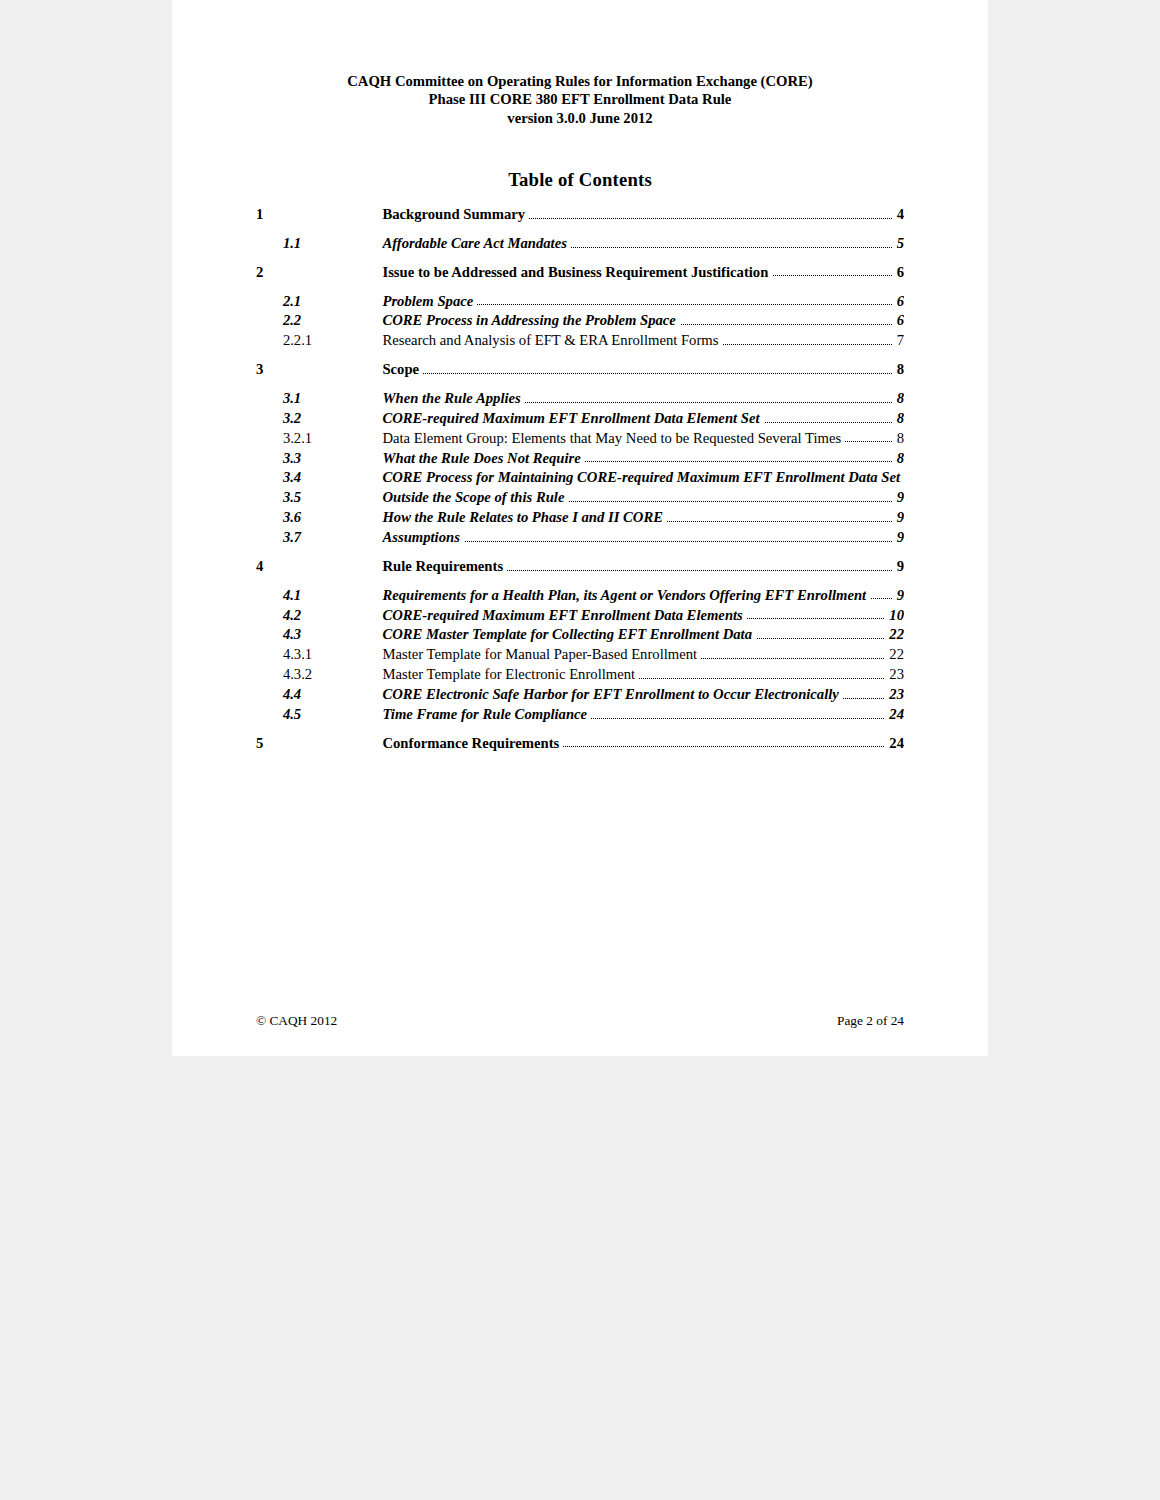CAQH Committee on Operating Rules for Information Exchange (CORE)
Phase III CORE 380 EFT Enrollment Data Rule
version 3.0.0 June 2012
Table of Contents
| 1 | 4 Background Summary |
| 1.1 | 5 Affordable Care Act Mandates |
| 2 | 6 Issue to be Addressed and Business Requirement Justification |
| 2.1 | 6 Problem Space |
| 2.2 | 6 CORE Process in Addressing the Problem Space |
| 2.2.1 | 7 Research and Analysis of EFT & ERA Enrollment Forms |
| 3 | 8 Scope |
| 3.1 | 8 When the Rule Applies |
| 3.2 | 8 CORE-required Maximum EFT Enrollment Data Element Set |
| 3.2.1 | 8 Data Element Group: Elements that May Need to be Requested Several Times |
| 3.3 | 8 What the Rule Does Not Require |
| 3.4 | 9 CORE Process for Maintaining CORE-required Maximum EFT Enrollment Data Set |
| 3.5 | 9 Outside the Scope of this Rule |
| 3.6 | 9 How the Rule Relates to Phase I and II CORE |
| 3.7 | 9 Assumptions |
| 4 | 9 Rule Requirements |
| 4.1 | 9 Requirements for a Health Plan, its Agent or Vendors Offering EFT Enrollment |
| 4.2 | 10 CORE-required Maximum EFT Enrollment Data Elements |
| 4.3 | 22 CORE Master Template for Collecting EFT Enrollment Data |
| 4.3.1 | 22 Master Template for Manual Paper-Based Enrollment |
| 4.3.2 | 23 Master Template for Electronic Enrollment |
| 4.4 | 23 CORE Electronic Safe Harbor for EFT Enrollment to Occur Electronically |
| 4.5 | 24 Time Frame for Rule Compliance |
| 5 | 24 Conformance Requirements |
© CAQH 2012 Page 2 of 24